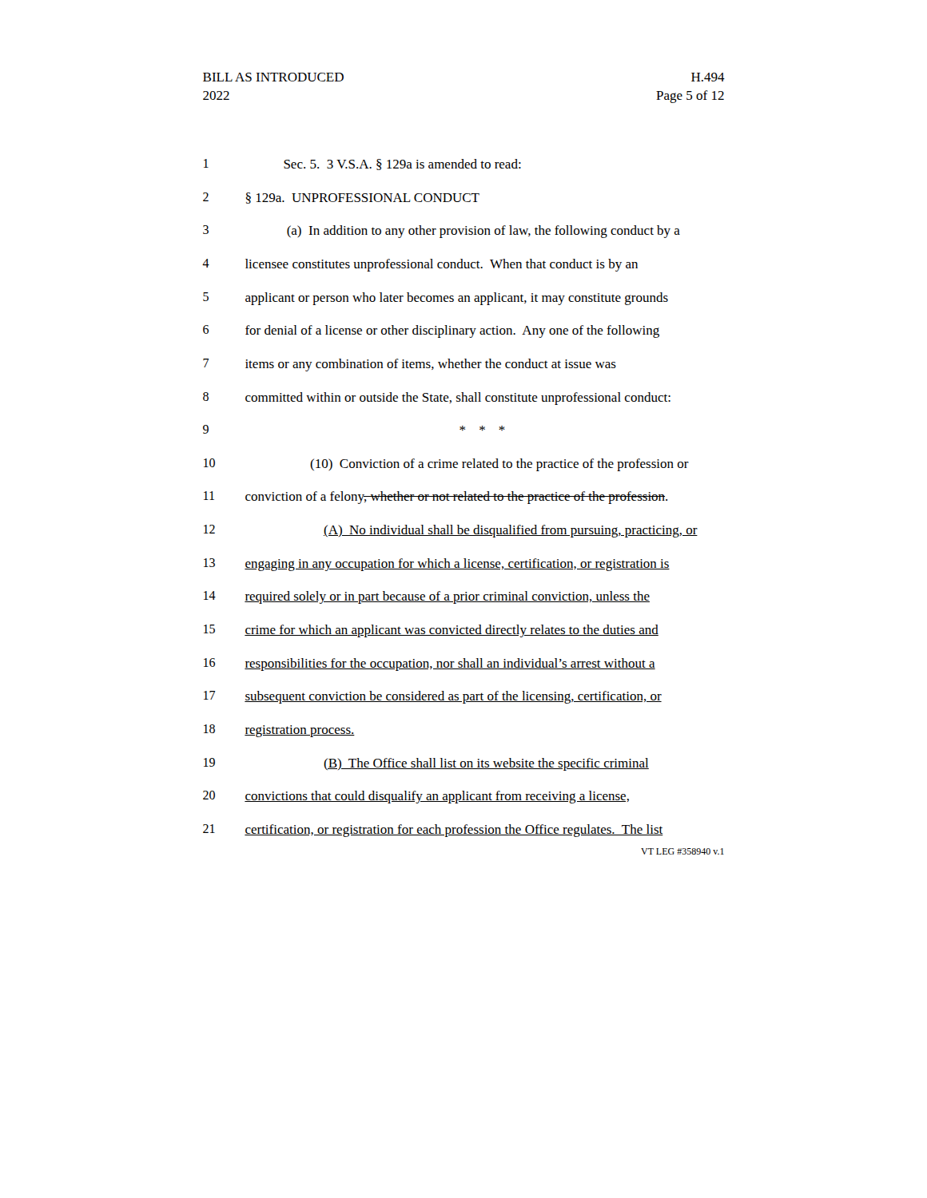BILL AS INTRODUCED
2022
H.494
Page 5 of 12
| 1 | Sec. 5. 3 V.S.A. § 129a is amended to read: |
| 2 | § 129a. UNPROFESSIONAL CONDUCT |
| 3 | (a) In addition to any other provision of law, the following conduct by a |
| 4 | licensee constitutes unprofessional conduct. When that conduct is by an |
| 5 | applicant or person who later becomes an applicant, it may constitute grounds |
| 6 | for denial of a license or other disciplinary action. Any one of the following |
| 7 | items or any combination of items, whether the conduct at issue was |
| 8 | committed within or outside the State, shall constitute unprofessional conduct: |
| 9 | * * * |
| 10 | (10) Conviction of a crime related to the practice of the profession or |
| 11 | conviction of a felony , whether or not related to the practice of the profession . |
| 12 | (A) No individual shall be disqualified from pursuing, practicing, or |
| 13 | engaging in any occupation for which a license, certification, or registration is |
| 14 | required solely or in part because of a prior criminal conviction, unless the |
| 15 | crime for which an applicant was convicted directly relates to the duties and |
| 16 | responsibilities for the occupation, nor shall an individual’s arrest without a |
| 17 | subsequent conviction be considered as part of the licensing, certification, or |
| 18 | registration process. |
| 19 | (B) The Office shall list on its website the specific criminal |
| 20 | convictions that could disqualify an applicant from receiving a license, |
| 21 | certification, or registration for each profession the Office regulates. The list |
VT LEG #358940 v.1